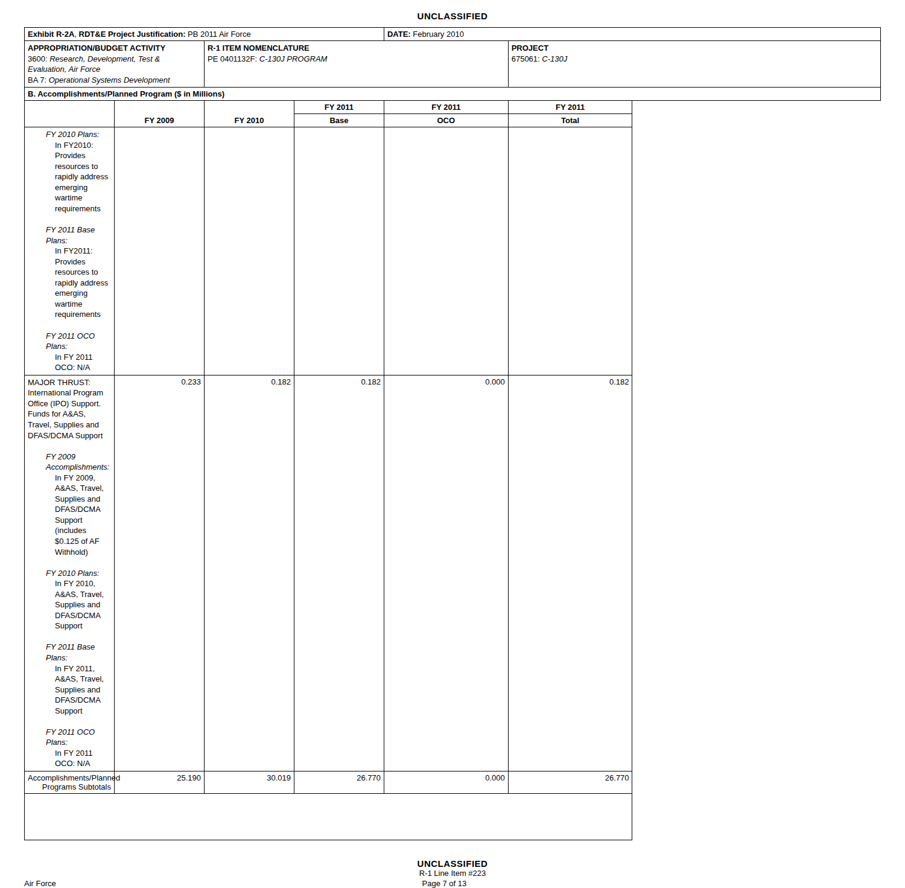UNCLASSIFIED
| Exhibit R-2A , RDT&E Project Justification: PB 2011 Air Force | DATE: February 2010 |
| APPROPRIATION/BUDGET ACTIVITY 3600: Research, Development, Test & Evaluation, Air Force BA 7: Operational Systems Development | R-1 ITEM NOMENCLATURE PE 0401132F: C-130J PROGRAM | PROJECT 675061: C-130J |
| B. Accomplishments/Planned Program ($ in Millions) |
| | | | FY 2011 | FY 2011 | FY 2011 |
| | FY 2009 | FY 2010 | Base | OCO | Total |
| FY 2010 Plans: In FY2010: Provides resources to rapidly address emerging wartime requirements FY 2011 Base Plans: In FY2011: Provides resources to rapidly address emerging wartime requirements FY 2011 OCO Plans: In FY 2011 OCO: N/A | | | | | |
| MAJOR THRUST: International Program Office (IPO) Support. Funds for A&AS, Travel, Supplies and DFAS/DCMA Support FY 2009 Accomplishments: In FY 2009, A&AS, Travel, Supplies and DFAS/DCMA Support (includes $0.125 of AF Withhold) FY 2010 Plans: In FY 2010, A&AS, Travel, Supplies and DFAS/DCMA Support FY 2011 Base Plans: In FY 2011, A&AS, Travel, Supplies and DFAS/DCMA Support FY 2011 OCO Plans: In FY 2011 OCO: N/A | 0.233 | 0.182 | 0.182 | 0.000 | 0.182 |
| Accomplishments/Planned Programs Subtotals | 25.190 | 30.019 | 26.770 | 0.000 | 26.770 |
UNCLASSIFIED
R-1 Line Item #223
Air Force
Page 7 of 13